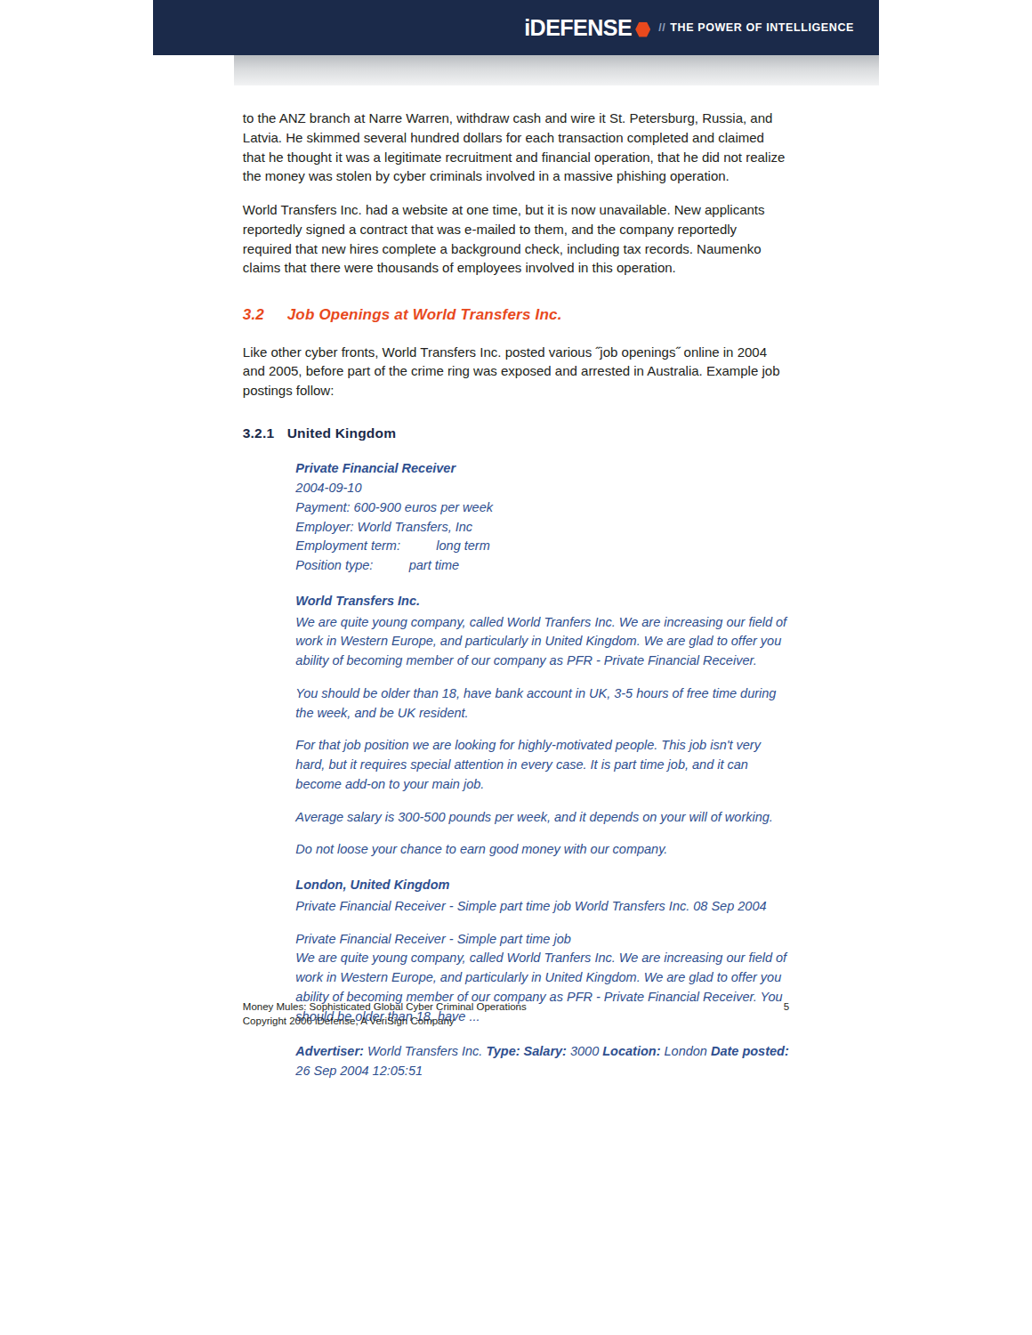i DEFENSE //THE POWER OF INTELLIGENCE
to the ANZ branch at Narre Warren, withdraw cash and wire it St. Petersburg, Russia, and Latvia. He skimmed several hundred dollars for each transaction completed and claimed that he thought it was a legitimate recruitment and financial operation, that he did not realize the money was stolen by cyber criminals involved in a massive phishing operation.
World Transfers Inc. had a website at one time, but it is now unavailable. New applicants reportedly signed a contract that was e-mailed to them, and the company reportedly required that new hires complete a background check, including tax records. Naumenko claims that there were thousands of employees involved in this operation.
3.2 Job Openings at World Transfers Inc.
Like other cyber fronts, World Transfers Inc. posted various ˝job openings˝ online in 2004 and 2005, before part of the crime ring was exposed and arrested in Australia. Example job postings follow:
3.2.1 United Kingdom
Private Financial Receiver
2004-09-10
Payment: 600-900 euros per week
Employer: World Transfers, Inc
Employment term: long term
Position type: part time
World Transfers Inc.
We are quite young company, called World Tranfers Inc. We are increasing our field of work in Western Europe, and particularly in United Kingdom. We are glad to offer you ability of becoming member of our company as PFR - Private Financial Receiver.
You should be older than 18, have bank account in UK, 3-5 hours of free time during the week, and be UK resident.
For that job position we are looking for highly-motivated people. This job isn't very hard, but it requires special attention in every case. It is part time job, and it can become add-on to your main job.
Average salary is 300-500 pounds per week, and it depends on your will of working.
Do not loose your chance to earn good money with our company.
London, United Kingdom
Private Financial Receiver - Simple part time job World Transfers Inc. 08 Sep 2004
Private Financial Receiver - Simple part time job
We are quite young company, called World Tranfers Inc. We are increasing our field of work in Western Europe, and particularly in United Kingdom. We are glad to offer you ability of becoming member of our company as PFR - Private Financial Receiver. You should be older than 18, have ...
Advertiser: World Transfers Inc. Type: Salary: 3000 Location: London Date posted: 26 Sep 2004 12:05:51
Money Mules: Sophisticated Global Cyber Criminal Operations
Copyright 2006 iDefense, A VeriSign Company
5